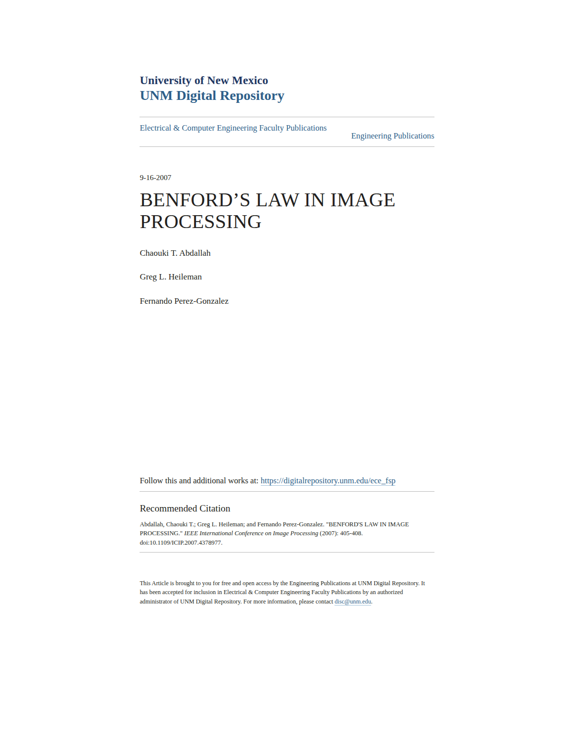University of New Mexico
UNM Digital Repository
Electrical & Computer Engineering Faculty Publications
Engineering Publications
9-16-2007
BENFORD’S LAW IN IMAGE PROCESSING
Chaouki T. Abdallah
Greg L. Heileman
Fernando Perez-Gonzalez
Follow this and additional works at: https://digitalrepository.unm.edu/ece_fsp
Recommended Citation
Abdallah, Chaouki T.; Greg L. Heileman; and Fernando Perez-Gonzalez. "BENFORD'S LAW IN IMAGE PROCESSING." IEEE International Conference on Image Processing (2007): 405-408. doi:10.1109/ICIP.2007.4378977.
This Article is brought to you for free and open access by the Engineering Publications at UNM Digital Repository. It has been accepted for inclusion in Electrical & Computer Engineering Faculty Publications by an authorized administrator of UNM Digital Repository. For more information, please contact disc@unm.edu.